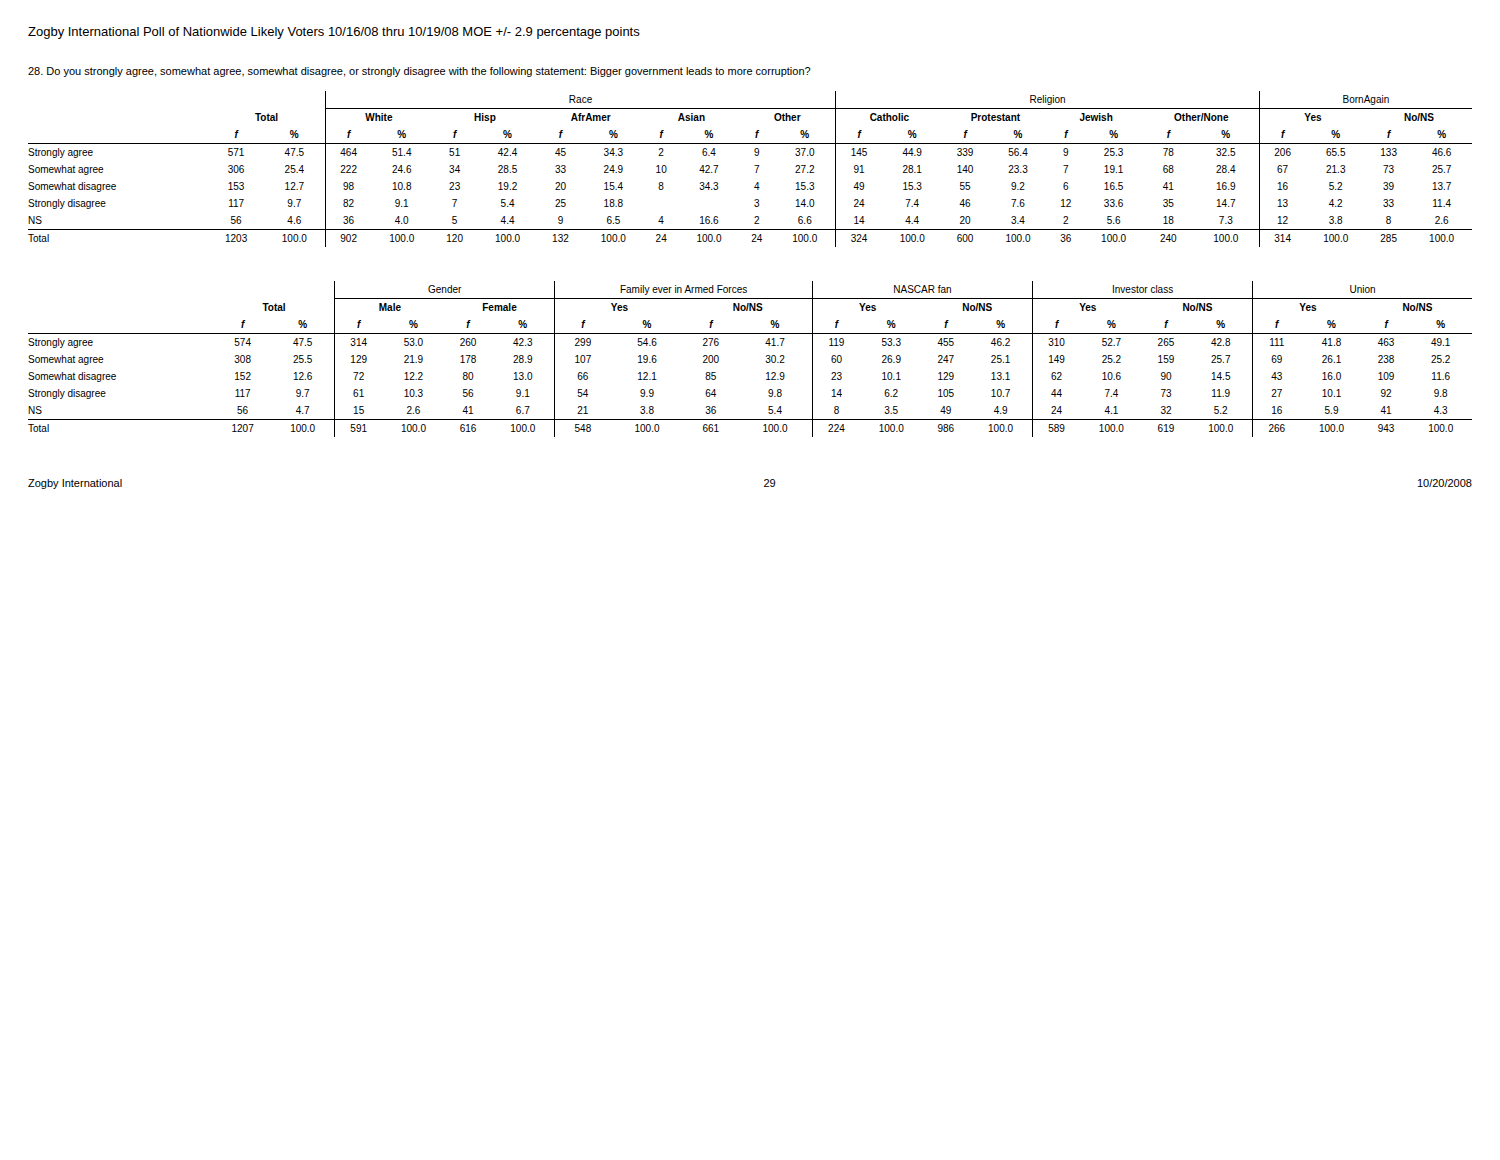Zogby International Poll of Nationwide Likely Voters 10/16/08 thru 10/19/08 MOE +/- 2.9 percentage points
28. Do you strongly agree, somewhat agree, somewhat disagree, or strongly disagree with the following statement: Bigger government leads to more corruption?
| | | Race | Religion | BornAgain |
| --- | --- | --- | --- | --- |
| | Total | White | Hisp | AfrAmer | Asian | Other | Catholic | Protestant | Jewish | Other/None | Yes | No/NS |
| | f | % | f | % | f | % | f | % | f | % | f | % | f | % | f | % | f | % | f | % | f | % | f | % |
| Strongly agree | 571 | 47.5 | 464 | 51.4 | 51 | 42.4 | 45 | 34.3 | 2 | 6.4 | 9 | 37.0 | 145 | 44.9 | 339 | 56.4 | 9 | 25.3 | 78 | 32.5 | 206 | 65.5 | 133 | 46.6 |
| Somewhat agree | 306 | 25.4 | 222 | 24.6 | 34 | 28.5 | 33 | 24.9 | 10 | 42.7 | 7 | 27.2 | 91 | 28.1 | 140 | 23.3 | 7 | 19.1 | 68 | 28.4 | 67 | 21.3 | 73 | 25.7 |
| Somewhat disagree | 153 | 12.7 | 98 | 10.8 | 23 | 19.2 | 20 | 15.4 | 8 | 34.3 | 4 | 15.3 | 49 | 15.3 | 55 | 9.2 | 6 | 16.5 | 41 | 16.9 | 16 | 5.2 | 39 | 13.7 |
| Strongly disagree | 117 | 9.7 | 82 | 9.1 | 7 | 5.4 | 25 | 18.8 | | | 3 | 14.0 | 24 | 7.4 | 46 | 7.6 | 12 | 33.6 | 35 | 14.7 | 13 | 4.2 | 33 | 11.4 |
| NS | 56 | 4.6 | 36 | 4.0 | 5 | 4.4 | 9 | 6.5 | 4 | 16.6 | 2 | 6.6 | 14 | 4.4 | 20 | 3.4 | 2 | 5.6 | 18 | 7.3 | 12 | 3.8 | 8 | 2.6 |
| Total | 1203 | 100.0 | 902 | 100.0 | 120 | 100.0 | 132 | 100.0 | 24 | 100.0 | 24 | 100.0 | 324 | 100.0 | 600 | 100.0 | 36 | 100.0 | 240 | 100.0 | 314 | 100.0 | 285 | 100.0 |
| | | Gender | Family ever in Armed Forces | NASCAR fan | Investor class | Union |
| --- | --- | --- | --- | --- | --- | --- |
| | Total | Male | Female | Yes | No/NS | Yes | No/NS | Yes | No/NS | Yes | No/NS |
| | f | % | f | % | f | % | f | % | f | % | f | % | f | % | f | % | f | % | f | % | f | % |
| Strongly agree | 574 | 47.5 | 314 | 53.0 | 260 | 42.3 | 299 | 54.6 | 276 | 41.7 | 119 | 53.3 | 455 | 46.2 | 310 | 52.7 | 265 | 42.8 | 111 | 41.8 | 463 | 49.1 |
| Somewhat agree | 308 | 25.5 | 129 | 21.9 | 178 | 28.9 | 107 | 19.6 | 200 | 30.2 | 60 | 26.9 | 247 | 25.1 | 149 | 25.2 | 159 | 25.7 | 69 | 26.1 | 238 | 25.2 |
| Somewhat disagree | 152 | 12.6 | 72 | 12.2 | 80 | 13.0 | 66 | 12.1 | 85 | 12.9 | 23 | 10.1 | 129 | 13.1 | 62 | 10.6 | 90 | 14.5 | 43 | 16.0 | 109 | 11.6 |
| Strongly disagree | 117 | 9.7 | 61 | 10.3 | 56 | 9.1 | 54 | 9.9 | 64 | 9.8 | 14 | 6.2 | 105 | 10.7 | 44 | 7.4 | 73 | 11.9 | 27 | 10.1 | 92 | 9.8 |
| NS | 56 | 4.7 | 15 | 2.6 | 41 | 6.7 | 21 | 3.8 | 36 | 5.4 | 8 | 3.5 | 49 | 4.9 | 24 | 4.1 | 32 | 5.2 | 16 | 5.9 | 41 | 4.3 |
| Total | 1207 | 100.0 | 591 | 100.0 | 616 | 100.0 | 548 | 100.0 | 661 | 100.0 | 224 | 100.0 | 986 | 100.0 | 589 | 100.0 | 619 | 100.0 | 266 | 100.0 | 943 | 100.0 |
Zogby International 29 10/20/2008